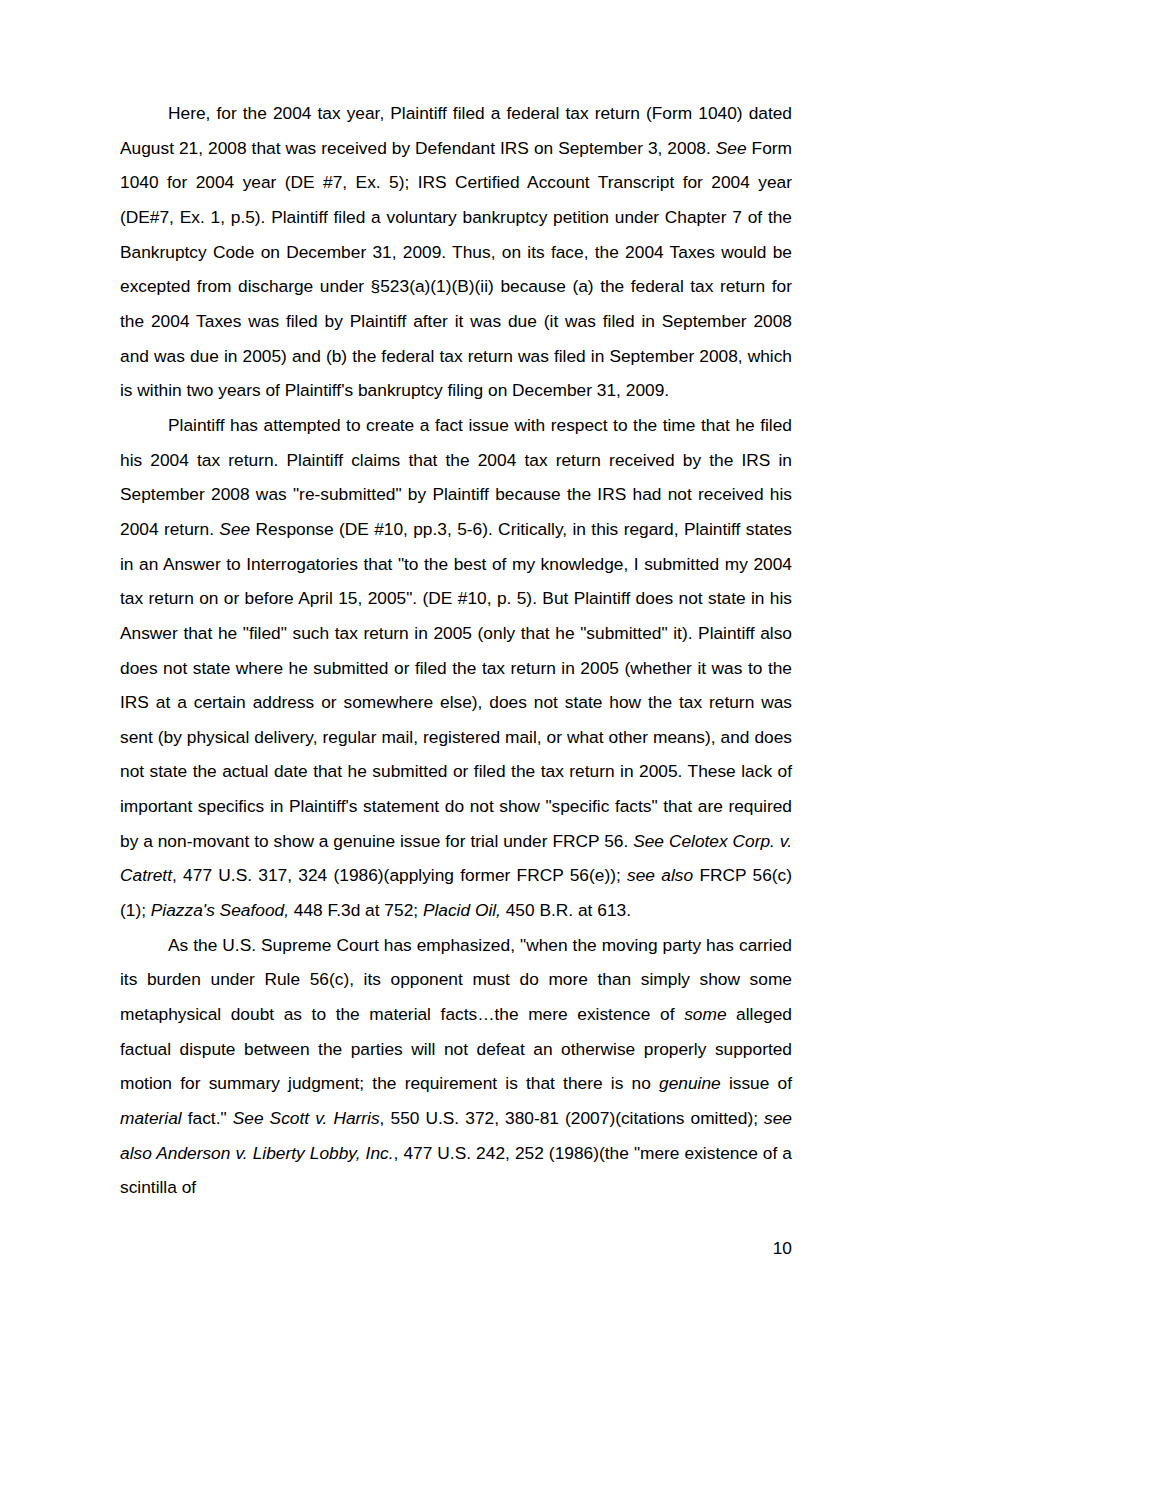Here, for the 2004 tax year, Plaintiff filed a federal tax return (Form 1040) dated August 21, 2008 that was received by Defendant IRS on September 3, 2008. See Form 1040 for 2004 year (DE #7, Ex. 5); IRS Certified Account Transcript for 2004 year (DE#7, Ex. 1, p.5). Plaintiff filed a voluntary bankruptcy petition under Chapter 7 of the Bankruptcy Code on December 31, 2009. Thus, on its face, the 2004 Taxes would be excepted from discharge under §523(a)(1)(B)(ii) because (a) the federal tax return for the 2004 Taxes was filed by Plaintiff after it was due (it was filed in September 2008 and was due in 2005) and (b) the federal tax return was filed in September 2008, which is within two years of Plaintiff's bankruptcy filing on December 31, 2009.
Plaintiff has attempted to create a fact issue with respect to the time that he filed his 2004 tax return. Plaintiff claims that the 2004 tax return received by the IRS in September 2008 was "re-submitted" by Plaintiff because the IRS had not received his 2004 return. See Response (DE #10, pp.3, 5-6). Critically, in this regard, Plaintiff states in an Answer to Interrogatories that "to the best of my knowledge, I submitted my 2004 tax return on or before April 15, 2005". (DE #10, p. 5). But Plaintiff does not state in his Answer that he "filed" such tax return in 2005 (only that he "submitted" it). Plaintiff also does not state where he submitted or filed the tax return in 2005 (whether it was to the IRS at a certain address or somewhere else), does not state how the tax return was sent (by physical delivery, regular mail, registered mail, or what other means), and does not state the actual date that he submitted or filed the tax return in 2005. These lack of important specifics in Plaintiff's statement do not show "specific facts" that are required by a non-movant to show a genuine issue for trial under FRCP 56. See Celotex Corp. v. Catrett, 477 U.S. 317, 324 (1986)(applying former FRCP 56(e)); see also FRCP 56(c)(1); Piazza's Seafood, 448 F.3d at 752; Placid Oil, 450 B.R. at 613.
As the U.S. Supreme Court has emphasized, "when the moving party has carried its burden under Rule 56(c), its opponent must do more than simply show some metaphysical doubt as to the material facts…the mere existence of some alleged factual dispute between the parties will not defeat an otherwise properly supported motion for summary judgment; the requirement is that there is no genuine issue of material fact." See Scott v. Harris, 550 U.S. 372, 380-81 (2007)(citations omitted); see also Anderson v. Liberty Lobby, Inc., 477 U.S. 242, 252 (1986)(the "mere existence of a scintilla of
10